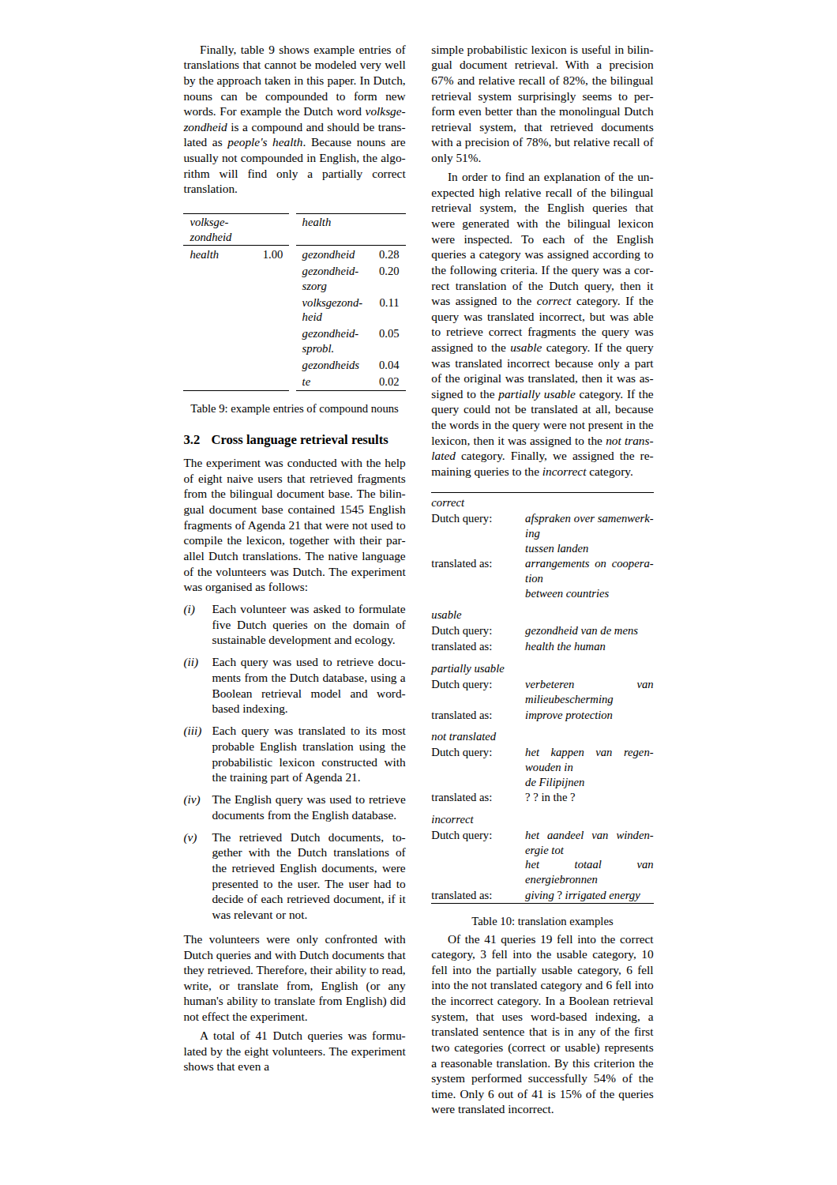Finally, table 9 shows example entries of translations that cannot be modeled very well by the approach taken in this paper. In Dutch, nouns can be compounded to form new words. For example the Dutch word volksgezondheid is a compound and should be translated as people's health. Because nouns are usually not compounded in English, the algorithm will find only a partially correct translation.
| volksgezondheid | | | health | |
| health | 1.00 | | gezondheid | 0.28 |
| | | | gezondheidszorg | 0.20 |
| | | | volksgezondheid | 0.11 |
| | | | gezondheidsprobl. | 0.05 |
| | | | gezondheids | 0.04 |
| | | | te | 0.02 |
Table 9: example entries of compound nouns
3.2 Cross language retrieval results
The experiment was conducted with the help of eight naive users that retrieved fragments from the bilingual document base. The bilingual document base contained 1545 English fragments of Agenda 21 that were not used to compile the lexicon, together with their parallel Dutch translations. The native language of the volunteers was Dutch. The experiment was organised as follows:
(i) Each volunteer was asked to formulate five Dutch queries on the domain of sustainable development and ecology.
(ii) Each query was used to retrieve documents from the Dutch database, using a Boolean retrieval model and word-based indexing.
(iii) Each query was translated to its most probable English translation using the probabilistic lexicon constructed with the training part of Agenda 21.
(iv) The English query was used to retrieve documents from the English database.
(v) The retrieved Dutch documents, together with the Dutch translations of the retrieved English documents, were presented to the user. The user had to decide of each retrieved document, if it was relevant or not.
The volunteers were only confronted with Dutch queries and with Dutch documents that they retrieved. Therefore, their ability to read, write, or translate from, English (or any human's ability to translate from English) did not effect the experiment.
A total of 41 Dutch queries was formulated by the eight volunteers. The experiment shows that even a
simple probabilistic lexicon is useful in bilingual document retrieval. With a precision 67% and relative recall of 82%, the bilingual retrieval system surprisingly seems to perform even better than the monolingual Dutch retrieval system, that retrieved documents with a precision of 78%, but relative recall of only 51%.
In order to find an explanation of the unexpected high relative recall of the bilingual retrieval system, the English queries that were generated with the bilingual lexicon were inspected. To each of the English queries a category was assigned according to the following criteria. If the query was a correct translation of the Dutch query, then it was assigned to the correct category. If the query was translated incorrect, but was able to retrieve correct fragments the query was assigned to the usable category. If the query was translated incorrect because only a part of the original was translated, then it was assigned to the partially usable category. If the query could not be translated at all, because the words in the query were not present in the lexicon, then it was assigned to the not translated category. Finally, we assigned the remaining queries to the incorrect category.
| correct |
| Dutch query: | afspraken over samenwerking tussen landen |
| translated as: | arrangements on cooperation between countries |
| usable |
| Dutch query: | gezondheid van de mens |
| translated as: | health the human |
| partially usable |
| Dutch query: | verbeteren van milieubescherming |
| translated as: | improve protection |
| not translated |
| Dutch query: | het kappen van regenwouden in de Filipijnen |
| translated as: | ? ? in the ? |
| incorrect |
| Dutch query: | het aandeel van windenergie tot het totaal van energiebronnen |
| translated as: | giving ? irrigated energy |
Table 10: translation examples
Of the 41 queries 19 fell into the correct category, 3 fell into the usable category, 10 fell into the partially usable category, 6 fell into the not translated category and 6 fell into the incorrect category. In a Boolean retrieval system, that uses word-based indexing, a translated sentence that is in any of the first two categories (correct or usable) represents a reasonable translation. By this criterion the system performed successfully 54% of the time. Only 6 out of 41 is 15% of the queries were translated incorrect.